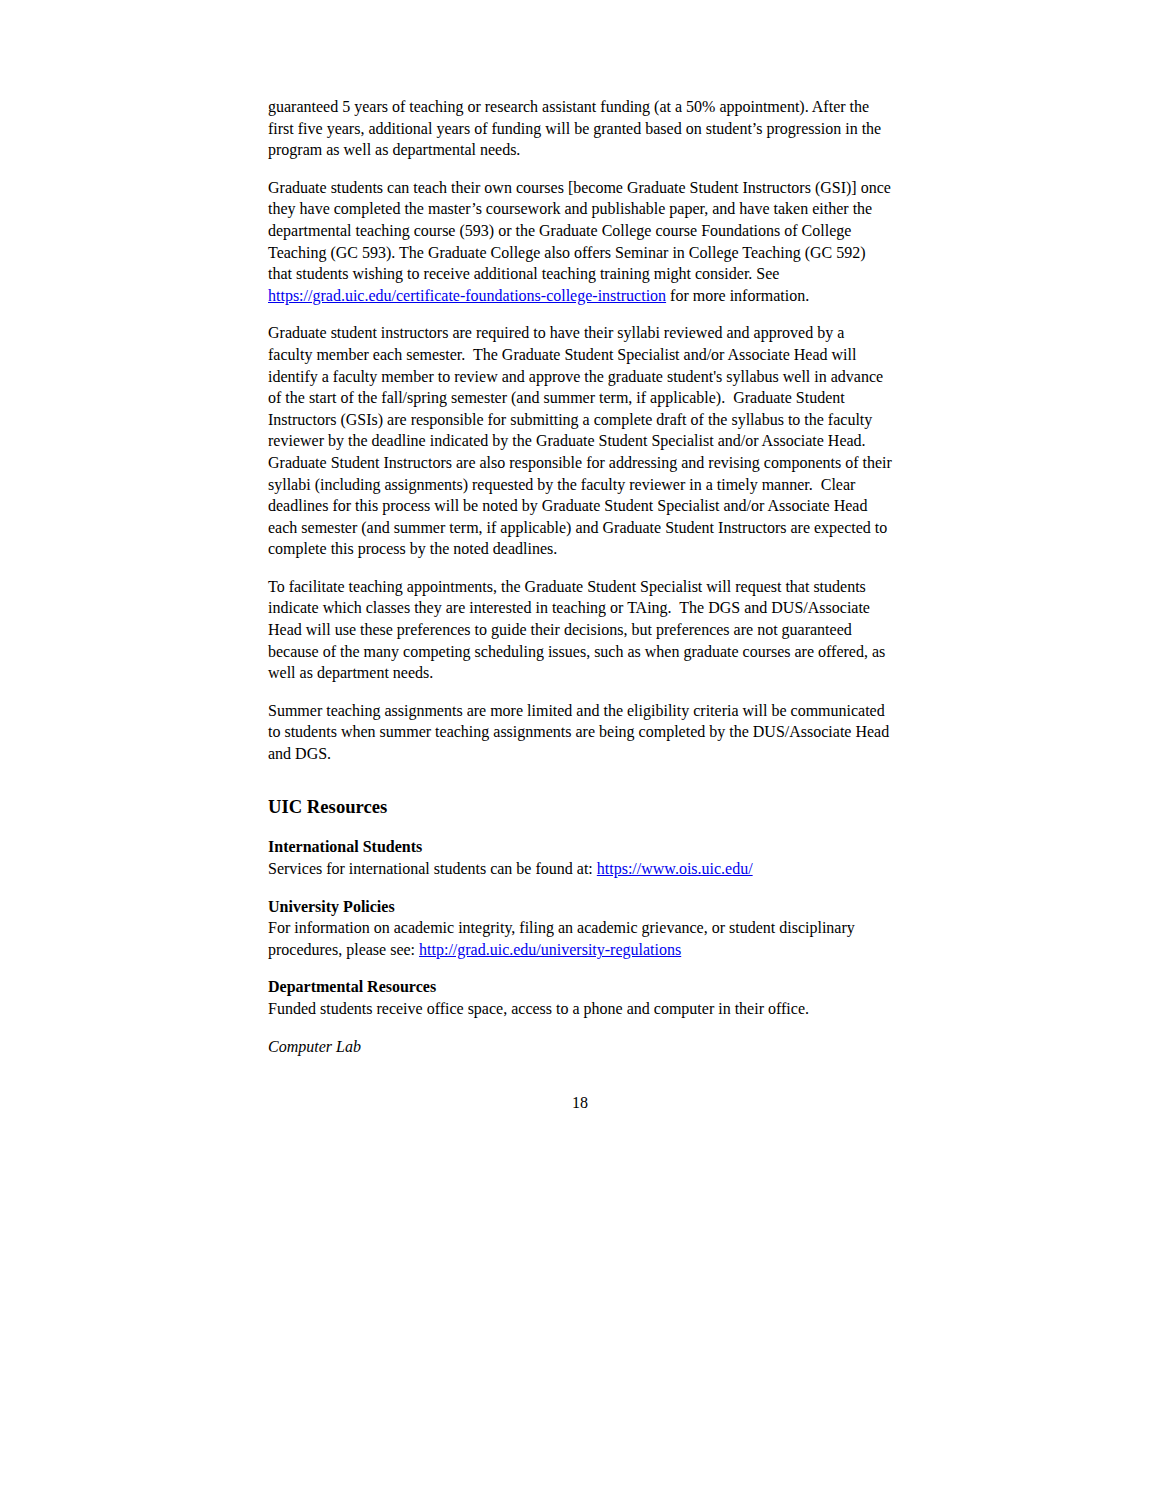guaranteed 5 years of teaching or research assistant funding (at a 50% appointment). After the first five years, additional years of funding will be granted based on student’s progression in the program as well as departmental needs.
Graduate students can teach their own courses [become Graduate Student Instructors (GSI)] once they have completed the master’s coursework and publishable paper, and have taken either the departmental teaching course (593) or the Graduate College course Foundations of College Teaching (GC 593). The Graduate College also offers Seminar in College Teaching (GC 592) that students wishing to receive additional teaching training might consider. See https://grad.uic.edu/certificate-foundations-college-instruction for more information.
Graduate student instructors are required to have their syllabi reviewed and approved by a faculty member each semester. The Graduate Student Specialist and/or Associate Head will identify a faculty member to review and approve the graduate student's syllabus well in advance of the start of the fall/spring semester (and summer term, if applicable). Graduate Student Instructors (GSIs) are responsible for submitting a complete draft of the syllabus to the faculty reviewer by the deadline indicated by the Graduate Student Specialist and/or Associate Head. Graduate Student Instructors are also responsible for addressing and revising components of their syllabi (including assignments) requested by the faculty reviewer in a timely manner. Clear deadlines for this process will be noted by Graduate Student Specialist and/or Associate Head each semester (and summer term, if applicable) and Graduate Student Instructors are expected to complete this process by the noted deadlines.
To facilitate teaching appointments, the Graduate Student Specialist will request that students indicate which classes they are interested in teaching or TAing. The DGS and DUS/Associate Head will use these preferences to guide their decisions, but preferences are not guaranteed because of the many competing scheduling issues, such as when graduate courses are offered, as well as department needs.
Summer teaching assignments are more limited and the eligibility criteria will be communicated to students when summer teaching assignments are being completed by the DUS/Associate Head and DGS.
UIC Resources
International Students
Services for international students can be found at: https://www.ois.uic.edu/
University Policies
For information on academic integrity, filing an academic grievance, or student disciplinary procedures, please see: http://grad.uic.edu/university-regulations
Departmental Resources
Funded students receive office space, access to a phone and computer in their office.
Computer Lab
18